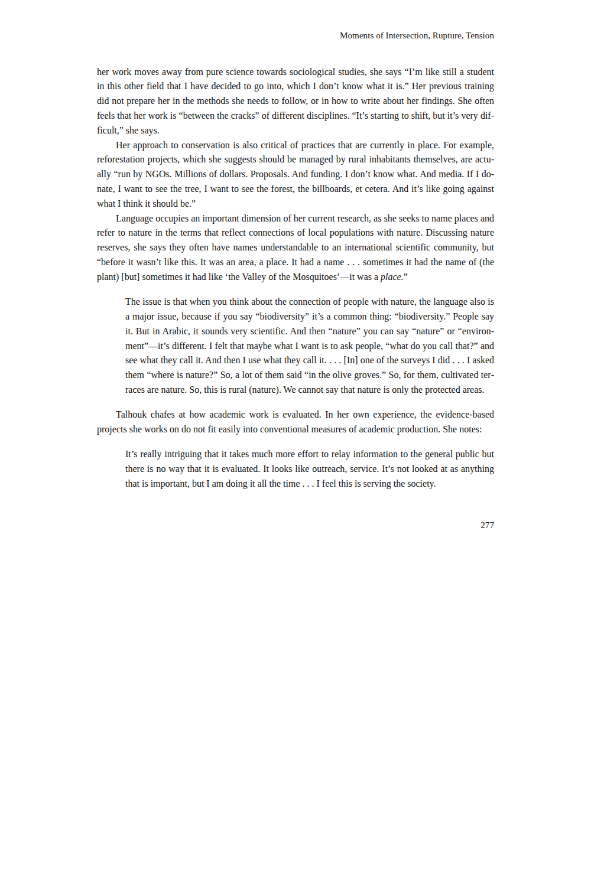Moments of Intersection, Rupture, Tension
her work moves away from pure science towards sociological studies, she says “I’m like still a student in this other field that I have decided to go into, which I don’t know what it is.” Her previous training did not prepare her in the methods she needs to follow, or in how to write about her findings. She often feels that her work is “between the cracks” of different disciplines. “It’s starting to shift, but it’s very difficult,” she says.
Her approach to conservation is also critical of practices that are currently in place. For example, reforestation projects, which she suggests should be managed by rural inhabitants themselves, are actually “run by NGOs. Millions of dollars. Proposals. And funding. I don’t know what. And media. If I donate, I want to see the tree, I want to see the forest, the billboards, et cetera. And it’s like going against what I think it should be.”
Language occupies an important dimension of her current research, as she seeks to name places and refer to nature in the terms that reflect connections of local populations with nature. Discussing nature reserves, she says they often have names understandable to an international scientific community, but “before it wasn’t like this. It was an area, a place. It had a name . . . sometimes it had the name of (the plant) [but] sometimes it had like ‘the Valley of the Mosquitoes’—it was a place.”
The issue is that when you think about the connection of people with nature, the language also is a major issue, because if you say “biodiversity” it’s a common thing: “biodiversity.” People say it. But in Arabic, it sounds very scientific. And then “nature” you can say “nature” or “environment”—it’s different. I felt that maybe what I want is to ask people, “what do you call that?” and see what they call it. And then I use what they call it. . . . [In] one of the surveys I did . . . I asked them “where is nature?” So, a lot of them said “in the olive groves.” So, for them, cultivated terraces are nature. So, this is rural (nature). We cannot say that nature is only the protected areas.
Talhouk chafes at how academic work is evaluated. In her own experience, the evidence-based projects she works on do not fit easily into conventional measures of academic production. She notes:
It’s really intriguing that it takes much more effort to relay information to the general public but there is no way that it is evaluated. It looks like outreach, service. It’s not looked at as anything that is important, but I am doing it all the time . . . I feel this is serving the society.
277